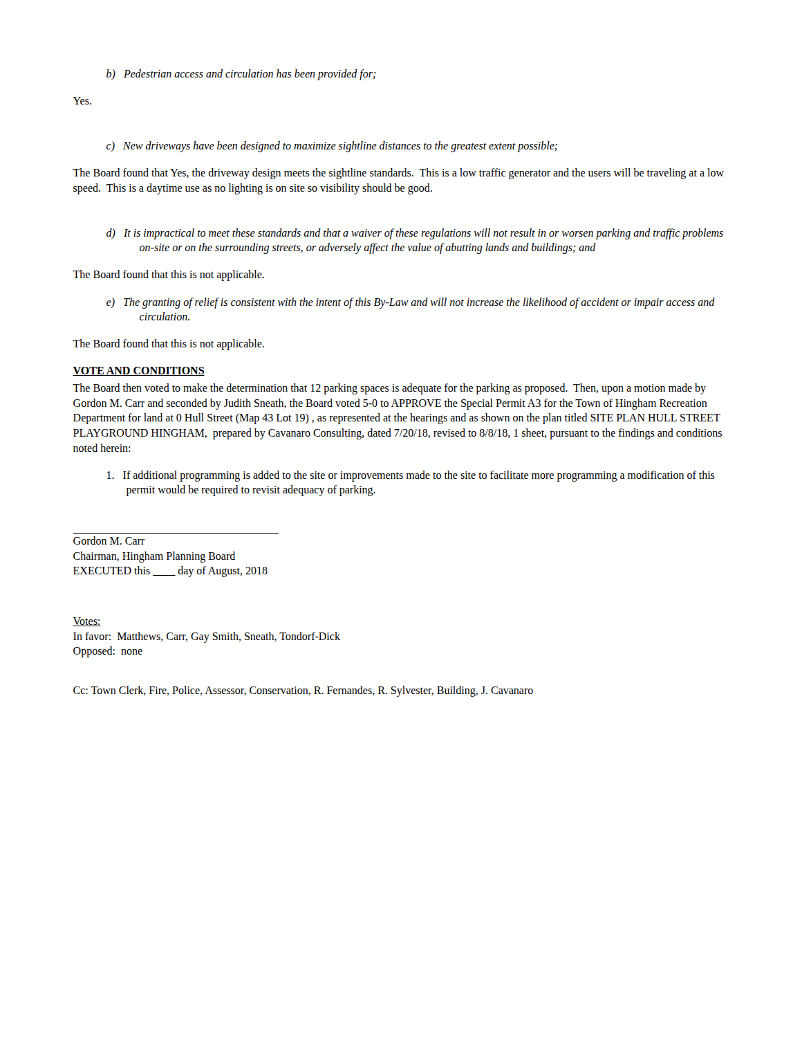b) Pedestrian access and circulation has been provided for;
Yes.
c) New driveways have been designed to maximize sightline distances to the greatest extent possible;
The Board found that Yes, the driveway design meets the sightline standards. This is a low traffic generator and the users will be traveling at a low speed. This is a daytime use as no lighting is on site so visibility should be good.
d) It is impractical to meet these standards and that a waiver of these regulations will not result in or worsen parking and traffic problems on-site or on the surrounding streets, or adversely affect the value of abutting lands and buildings; and
The Board found that this is not applicable.
e) The granting of relief is consistent with the intent of this By-Law and will not increase the likelihood of accident or impair access and circulation.
The Board found that this is not applicable.
VOTE AND CONDITIONS
The Board then voted to make the determination that 12 parking spaces is adequate for the parking as proposed. Then, upon a motion made by Gordon M. Carr and seconded by Judith Sneath, the Board voted 5-0 to APPROVE the Special Permit A3 for the Town of Hingham Recreation Department for land at 0 Hull Street (Map 43 Lot 19) , as represented at the hearings and as shown on the plan titled SITE PLAN HULL STREET PLAYGROUND HINGHAM, prepared by Cavanaro Consulting, dated 7/20/18, revised to 8/8/18, 1 sheet, pursuant to the findings and conditions noted herein:
1. If additional programming is added to the site or improvements made to the site to facilitate more programming a modification of this permit would be required to revisit adequacy of parking.
Gordon M. Carr
Chairman, Hingham Planning Board
EXECUTED this ____ day of August, 2018
Votes:
In favor: Matthews, Carr, Gay Smith, Sneath, Tondorf-Dick
Opposed: none
Cc: Town Clerk, Fire, Police, Assessor, Conservation, R. Fernandes, R. Sylvester, Building, J. Cavanaro